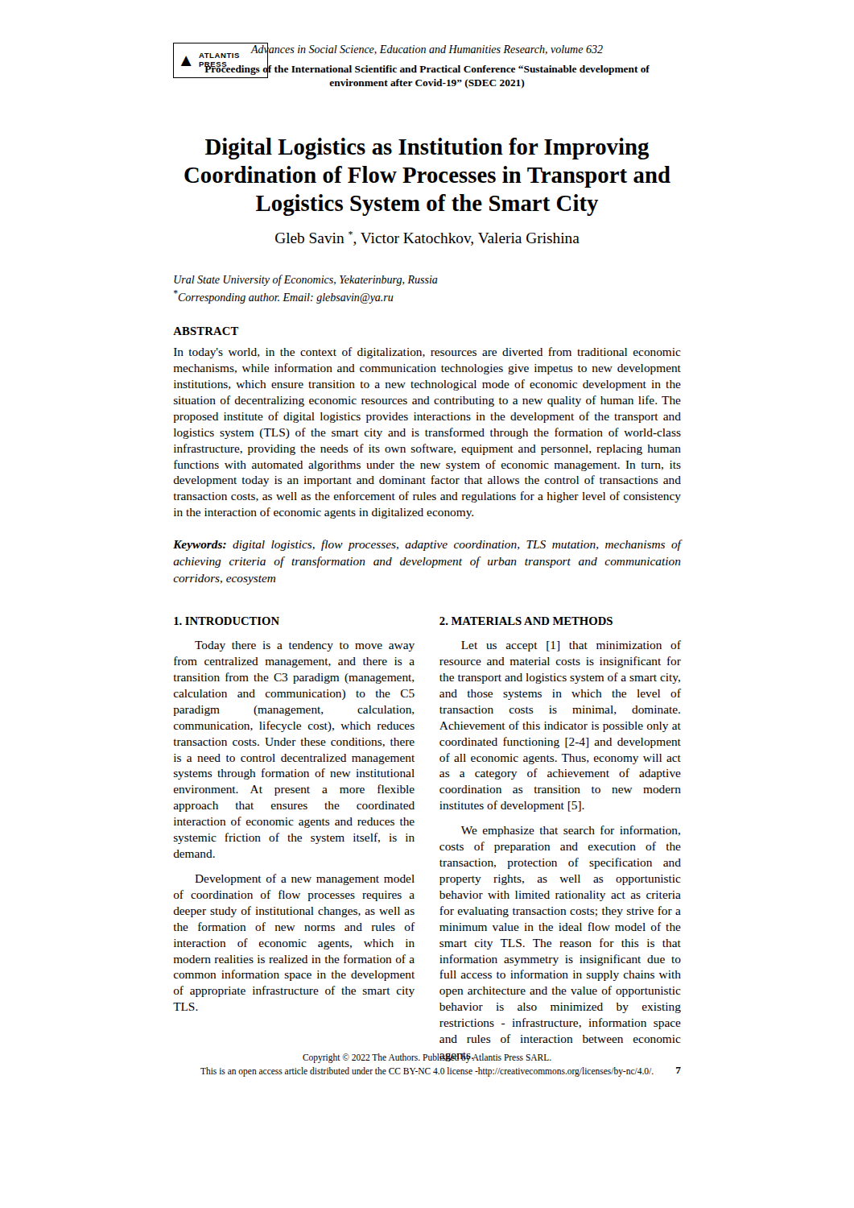▲ ATLANTIS
PRESS
Advances in Social Science, Education and Humanities Research, volume 632
Proceedings of the International Scientific and Practical Conference “Sustainable development of
environment after Covid-19” (SDEC 2021)
Digital Logistics as Institution for Improving
Coordination of Flow Processes in Transport and
Logistics System of the Smart City
Gleb Savin *, Victor Katochkov, Valeria Grishina
Ural State University of Economics, Yekaterinburg, Russia
*Corresponding author. Email: glebsavin@ya.ru
ABSTRACT
In today's world, in the context of digitalization, resources are diverted from traditional economic mechanisms, while information and communication technologies give impetus to new development institutions, which ensure transition to a new technological mode of economic development in the situation of decentralizing economic resources and contributing to a new quality of human life. The proposed institute of digital logistics provides interactions in the development of the transport and logistics system (TLS) of the smart city and is transformed through the formation of world-class infrastructure, providing the needs of its own software, equipment and personnel, replacing human functions with automated algorithms under the new system of economic management. In turn, its development today is an important and dominant factor that allows the control of transactions and transaction costs, as well as the enforcement of rules and regulations for a higher level of consistency in the interaction of economic agents in digitalized economy.
Keywords: digital logistics, flow processes, adaptive coordination, TLS mutation, mechanisms of achieving criteria of transformation and development of urban transport and communication corridors, ecosystem
1. INTRODUCTION
Today there is a tendency to move away from centralized management, and there is a transition from the C3 paradigm (management, calculation and communication) to the C5 paradigm (management, calculation, communication, lifecycle cost), which reduces transaction costs. Under these conditions, there is a need to control decentralized management systems through formation of new institutional environment. At present a more flexible approach that ensures the coordinated interaction of economic agents and reduces the systemic friction of the system itself, is in demand.
Development of a new management model of coordination of flow processes requires a deeper study of institutional changes, as well as the formation of new norms and rules of interaction of economic agents, which in modern realities is realized in the formation of a common information space in the development of appropriate infrastructure of the smart city TLS.
2. MATERIALS AND METHODS
Let us accept [1] that minimization of resource and material costs is insignificant for the transport and logistics system of a smart city, and those systems in which the level of transaction costs is minimal, dominate. Achievement of this indicator is possible only at coordinated functioning [2-4] and development of all economic agents. Thus, economy will act as a category of achievement of adaptive coordination as transition to new modern institutes of development [5].
We emphasize that search for information, costs of preparation and execution of the transaction, protection of specification and property rights, as well as opportunistic behavior with limited rationality act as criteria for evaluating transaction costs; they strive for a minimum value in the ideal flow model of the smart city TLS. The reason for this is that information asymmetry is insignificant due to full access to information in supply chains with open architecture and the value of opportunistic behavior is also minimized by existing restrictions - infrastructure, information space and rules of interaction between economic agents.
Copyright © 2022 The Authors. Published by Atlantis Press SARL.
This is an open access article distributed under the CC BY-NC 4.0 license -http://creativecommons.org/licenses/by-nc/4.0/. 7